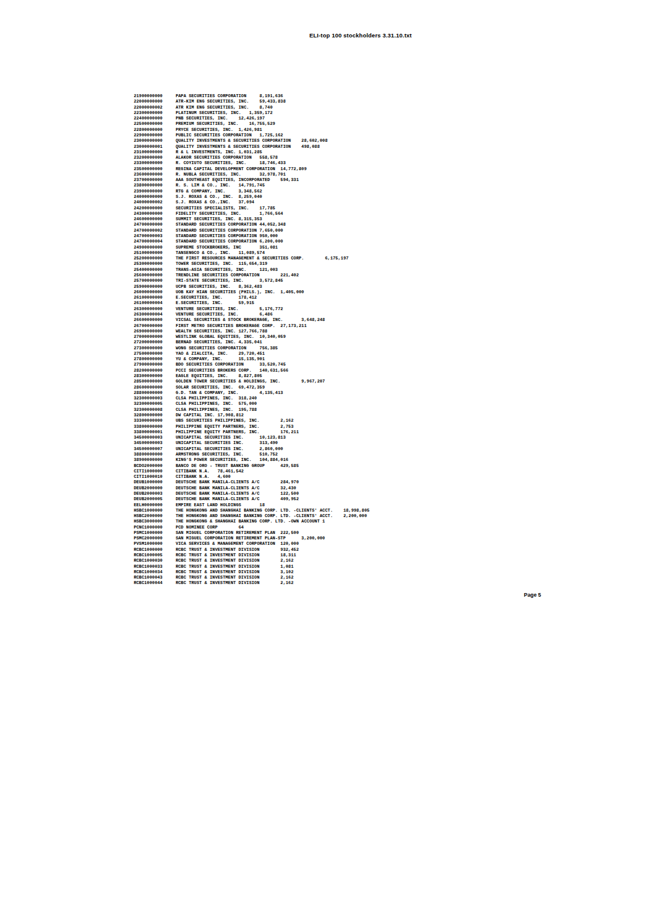ELI-top 100 stockholders 3.31.10.txt
21900000000     PAPA SECURITIES CORPORATION     8,191,636
22000000000     ATR-KIM ENG SECURITIES, INC.    59,433,838
22000000002     ATR KIM ENG SECURITIES, INC.    8,740
22300000000     PLATINUM SECURITIES, INC.   1,359,172
22400000000     PNB SECURITIES, INC.    12,426,197
22500000000     PREMIUM SECURITIES, INC.    16,755,529
22800000000     PRYCE SECURITIES, INC.  1,426,981
22900000000     PUBLIC SECURITIES CORPORATION   1,725,162
23000000000     QUALITY INVESTMENTS & SECURITIES CORPORATION    28,602,008
23000000001     QUALITY INVESTMENTS & SECURITIES CORPORATION    498,088
23100000000     R & L INVESTMENTS, INC. 1,031,285
23200000000     ALAKOR SECURITIES CORPORATION   558,578
23300000000     R. COYIUTO SECURITIES, INC.     18,746,433
23500000000     REGINA CAPITAL DEVELOPMENT CORPORATION  14,772,809
23600000000     R. NUBLA SECURITIES, INC.       32,978,701
23700000000     AAA SOUTHEAST EQUITIES, INCORPORATED    594,331
23800000000     R. S. LIM & CO., INC.   14,791,745
23900000000     RTG & COMPANY, INC.     3,348,562
24000000000     S.J. ROXAS & CO., INC.  8,259,040
24000000002     S.J. ROXAS & CO.,INC.   37,094
24200000000     SECURITIES SPECIALISTS, INC.    17,785
24300000000     FIDELITY SECURITIES, INC.       1,766,564
24600000000     SUMMIT SECURITIES, INC. 8,315,353
24700000000     STANDARD SECURITIES CORPORATION 44,052,348
24700000002     STANDARD SECURITIES CORPORATION 7,650,000
24700000003     STANDARD SECURITIES CORPORATION 950,000
24700000004     STANDARD SECURITIES CORPORATION 6,200,000
24900000000     SUPREME STOCKBROKERS, INC       351,081
25100000000     TANSENGCO & CO., INC.   11,089,574
25200000000     THE FIRST RESOURCES MANAGEMENT & SECURITIES CORP.        6,175,197
25300000000     TOWER SECURITIES, INC.  115,654,319
25400000000     TRANS-ASIA SECURITIES, INC.     121,003
25600000000     TRENDLINE SECURITIES CORPORATION        221,402
25700000000     TRI-STATE SECURITIES, INC.      3,572,845
25900000000     UCPB SECURITIES, INC.   8,362,483
26000000000     UOB KAY HIAN SECURITIES (PHILS.), INC.  1,405,000
26100000000     E.SECURITIES, INC.      178,412
26100000004     E.SECURITIES, INC.      59,915
26300000000     VENTURE SECURITIES, INC.        5,176,772
26300000004     VENTURE SECURITIES, INC.        6,486
26600000000     VICSAL SECURITIES & STOCK BROKERAGE, INC.       3,648,248
26700000000     FIRST METRO SECURITIES BROKERAGE CORP.  27,173,211
26900000000     WEALTH SECURITIES, INC. 127,766,788
27000000000     WESTLINK GLOBAL EQUITIES, INC.  10,340,059
27200000000     BERNAD SECURITIES, INC. 4,335,041
27300000000     WONG SECURITIES CORPORATION     756,385
27500000000     YAO & ZIALCITA, INC.    29,720,451
27800000000     YU & COMPANY, INC.      15,135,901
27900000000     BDO SECURITIES CORPORATION      33,520,745
28200000000     PCCI SECURITIES BROKERS CORP.   140,631,566
28300000000     EAGLE EQUITIES, INC.    8,827,805
28500000000     GOLDEN TOWER SECURITIES & HOLDINGS, INC.        9,967,207
28600000000     SOLAR SECURITIES, INC.  69,472,359
28800000000     G.D. TAN & COMPANY, INC.        4,135,413
32300000003     CLSA PHILIPPINES, INC.  318,240
32300000005     CLSA PHILIPPINES, INC.  575,000
32300000008     CLSA PHILIPPINES, INC.  195,788
32800000000     DW CAPITAL INC. 17,908,812
33300000000     UBS SECURITIES PHILIPPINES, INC.        2,162
33800000000     PHILIPPINE EQUITY PARTNERS, INC.        2,753
33800000001     PHILIPPINE EQUITY PARTNERS, INC.        176,211
34500000003     UNICAPITAL SECURITIES INC.      10,123,813
34500000003     UNICAPITAL SECURITIES INC.      313,490
34500000007     UNICAPITAL SECURITIES INC.      2,860,000
38800000000     ARMSTRONG SECURITIES, INC.      510,752
38900000000     KING'S POWER SECURITIES, INC.   104,884,016
BCDO2000000     BANCO DE ORO - TRUST BANKING GROUP      429,585
CITI1000000     CITIBANK N.A.   78,461,542
CITI1000010     CITIBANK N.A.   4,600
DEUB1000000     DEUTSCHE BANK MANILA-CLIENTS A/C        284,970
DEUB2000000     DEUTSCHE BANK MANILA-CLIENTS A/C        32,430
DEUB2000003     DEUTSCHE BANK MANILA-CLIENTS A/C        122,500
DEUB2000005     DEUTSCHE BANK MANILA-CLIENTS A/C        409,952
EELH0000000     EMPIRE EAST LAND HOLDINGS       18
HSBC1000000     THE HONGKONG AND SHANGHAI BANKING CORP. LTD. -CLIENTS' ACCT.    18,998,805
HSBC2000000     THE HONGKONG AND SHANGHAI BANKING CORP. LTD. -CLIENTS' ACCT.    2,200,000
HSBC3000000     THE HONGKONG & SHANGHAI BANKING CORP. LTD. -OWN ACCOUNT 1
PCNC1000000     PCD NOMINEE CORP        64
PSMC1000000     SAN MIGUEL CORPORATION RETIREMENT PLAN  222,500
PSMC2000000     SAN MIGUEL CORPORATION RETIREMENT PLAN-STP      3,200,000
PVSM1000000     VICA SERVICES & MANAGEMENT CORPORATION  120,000
RCBC1000000     RCBC TRUST & INVESTMENT DIVISION        932,452
RCBC1000005     RCBC TRUST & INVESTMENT DIVISION        18,311
RCBC1000030     RCBC TRUST & INVESTMENT DIVISION        2,162
RCBC1000033     RCBC TRUST & INVESTMENT DIVISION        1,081
RCBC1000034     RCBC TRUST & INVESTMENT DIVISION        3,102
RCBC1000043     RCBC TRUST & INVESTMENT DIVISION        2,162
RCBC1000044     RCBC TRUST & INVESTMENT DIVISION        2,162
Page 5